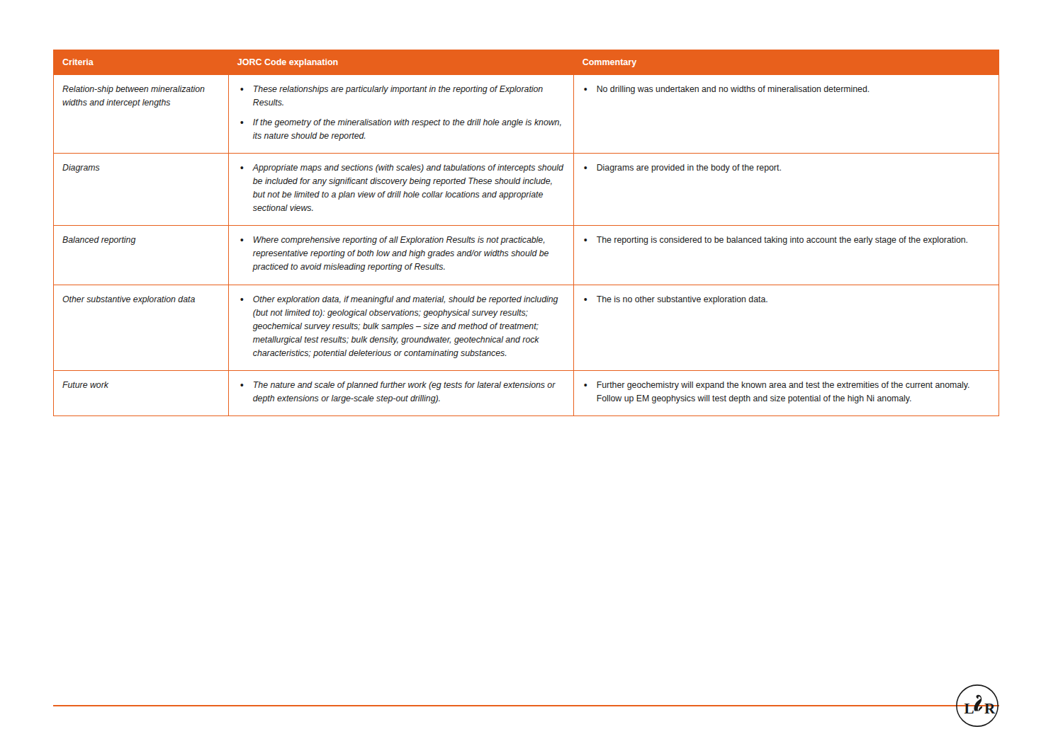| Criteria | JORC Code explanation | Commentary |
| --- | --- | --- |
| Relation-ship between mineralization widths and intercept lengths | These relationships are particularly important in the reporting of Exploration Results. If the geometry of the mineralisation with respect to the drill hole angle is known, its nature should be reported. | No drilling was undertaken and no widths of mineralisation determined. |
| Diagrams | Appropriate maps and sections (with scales) and tabulations of intercepts should be included for any significant discovery being reported These should include, but not be limited to a plan view of drill hole collar locations and appropriate sectional views. | Diagrams are provided in the body of the report. |
| Balanced reporting | Where comprehensive reporting of all Exploration Results is not practicable, representative reporting of both low and high grades and/or widths should be practiced to avoid misleading reporting of Results. | The reporting is considered to be balanced taking into account the early stage of the exploration. |
| Other substantive exploration data | Other exploration data, if meaningful and material, should be reported including (but not limited to): geological observations; geophysical survey results; geochemical survey results; bulk samples – size and method of treatment; metallurgical test results; bulk density, groundwater, geotechnical and rock characteristics; potential deleterious or contaminating substances. | The is no other substantive exploration data. |
| Future work | The nature and scale of planned further work (eg tests for lateral extensions or depth extensions or large-scale step-out drilling). | Further geochemistry will expand the known area and test the extremities of the current anomaly. Follow up EM geophysics will test depth and size potential of the high Ni anomaly. |
L R